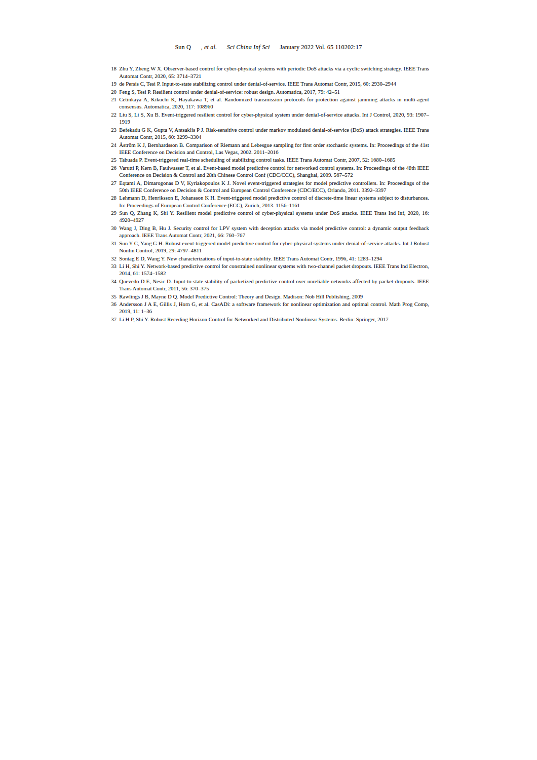Sun Q , et al. Sci China Inf Sci January 2022 Vol. 65 110202:17
18 Zhu Y, Zheng W X. Observer-based control for cyber-physical systems with periodic DoS attacks via a cyclic switching strategy. IEEE Trans Automat Contr, 2020, 65: 3714–3721
19de Persis C, Tesi P. Input-to-state stabilizing control under denial-of-service. IEEE Trans Automat Contr, 2015, 60: 2930–2944
20 Feng S, Tesi P. Resilient control under denial-of-service: robust design. Automatica, 2017, 79: 42–51
21 Cetinkaya A, Kikuchi K, Hayakawa T, et al. Randomized transmission protocols for protection against jamming attacks in multi-agent consensus. Automatica, 2020, 117: 108960
22 Liu S, Li S, Xu B. Event-triggered resilient control for cyber-physical system under denial-of-service attacks. Int J Control, 2020, 93: 1907–1919
23 Befekadu G K, Gupta V, Antsaklis P J. Risk-sensitive control under markov modulated denial-of-service (DoS) attack strategies. IEEE Trans Automat Contr, 2015, 60: 3299–3304
24 Åström K J, Bernhardsson B. Comparison of Riemann and Lebesgue sampling for first order stochastic systems. In: Proceedings of the 41st IEEE Conference on Decision and Control, Las Vegas, 2002. 2011–2016
25 Tabuada P. Event-triggered real-time scheduling of stabilizing control tasks. IEEE Trans Automat Contr, 2007, 52: 1680–1685
26 Varutti P, Kern B, Faulwasser T, et al. Event-based model predictive control for networked control systems. In: Proceedings of the 48th IEEE Conference on Decision & Control and 28th Chinese Control Conf (CDC/CCC), Shanghai, 2009. 567–572
27 Eqtami A, Dimarogonas D V, Kyriakopoulos K J. Novel event-triggered strategies for model predictive controllers. In: Proceedings of the 50th IEEE Conference on Decision & Control and European Control Conference (CDC/ECC), Orlando, 2011. 3392–3397
28 Lehmann D, Henriksson E, Johansson K H. Event-triggered model predictive control of discrete-time linear systems subject to disturbances. In: Proceedings of European Control Conference (ECC), Zurich, 2013. 1156–1161
29 Sun Q, Zhang K, Shi Y. Resilient model predictive control of cyber-physical systems under DoS attacks. IEEE Trans Ind Inf, 2020, 16: 4920–4927
30 Wang J, Ding B, Hu J. Security control for LPV system with deception attacks via model predictive control: a dynamic output feedback approach. IEEE Trans Automat Contr, 2021, 66: 760–767
31 Sun Y C, Yang G H. Robust event-triggered model predictive control for cyber-physical systems under denial-of-service attacks. Int J Robust Nonlin Control, 2019, 29: 4797–4811
32 Sontag E D, Wang Y. New characterizations of input-to-state stability. IEEE Trans Automat Contr, 1996, 41: 1283–1294
33 Li H, Shi Y. Network-based predictive control for constrained nonlinear systems with two-channel packet dropouts. IEEE Trans Ind Electron, 2014, 61: 1574–1582
34 Quevedo D E, Nesic D. Input-to-state stability of packetized predictive control over unreliable networks affected by packet-dropouts. IEEE Trans Automat Contr, 2011, 56: 370–375
35 Rawlings J B, Mayne D Q. Model Predictive Control: Theory and Design. Madison: Nob Hill Publishing, 2009
36 Andersson J A E, Gillis J, Horn G, et al. CasADi: a software framework for nonlinear optimization and optimal control. Math Prog Comp, 2019, 11: 1–36
37 Li H P, Shi Y. Robust Receding Horizon Control for Networked and Distributed Nonlinear Systems. Berlin: Springer, 2017